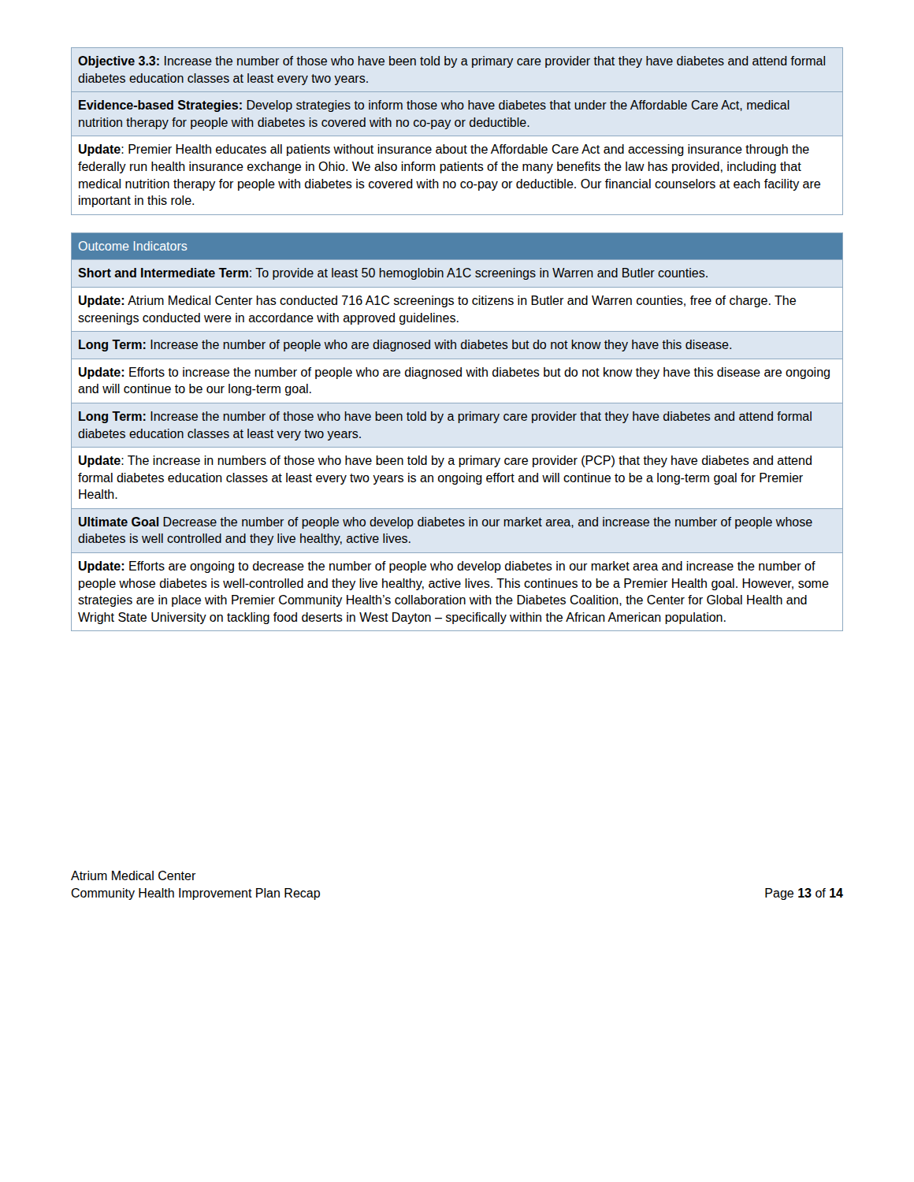| Objective 3.3: Increase the number of those who have been told by a primary care provider that they have diabetes and attend formal diabetes education classes at least every two years. |
| Evidence-based Strategies: Develop strategies to inform those who have diabetes that under the Affordable Care Act, medical nutrition therapy for people with diabetes is covered with no co-pay or deductible. |
| Update : Premier Health educates all patients without insurance about the Affordable Care Act and accessing insurance through the federally run health insurance exchange in Ohio. We also inform patients of the many benefits the law has provided, including that medical nutrition therapy for people with diabetes is covered with no co-pay or deductible. Our financial counselors at each facility are important in this role. |
| Outcome Indicators |
| Short and Intermediate Term : To provide at least 50 hemoglobin A1C screenings in Warren and Butler counties. |
| Update: Atrium Medical Center has conducted 716 A1C screenings to citizens in Butler and Warren counties, free of charge. The screenings conducted were in accordance with approved guidelines. |
| Long Term: Increase the number of people who are diagnosed with diabetes but do not know they have this disease. |
| Update: Efforts to increase the number of people who are diagnosed with diabetes but do not know they have this disease are ongoing and will continue to be our long-term goal. |
| Long Term: Increase the number of those who have been told by a primary care provider that they have diabetes and attend formal diabetes education classes at least very two years. |
| Update : The increase in numbers of those who have been told by a primary care provider (PCP) that they have diabetes and attend formal diabetes education classes at least every two years is an ongoing effort and will continue to be a long-term goal for Premier Health. |
| Ultimate Goal Decrease the number of people who develop diabetes in our market area, and increase the number of people whose diabetes is well controlled and they live healthy, active lives. |
| Update: Efforts are ongoing to decrease the number of people who develop diabetes in our market area and increase the number of people whose diabetes is well-controlled and they live healthy, active lives. This continues to be a Premier Health goal. However, some strategies are in place with Premier Community Health’s collaboration with the Diabetes Coalition, the Center for Global Health and Wright State University on tackling food deserts in West Dayton – specifically within the African American population. |
Atrium Medical Center
Community Health Improvement Plan Recap
Page 13 of 14